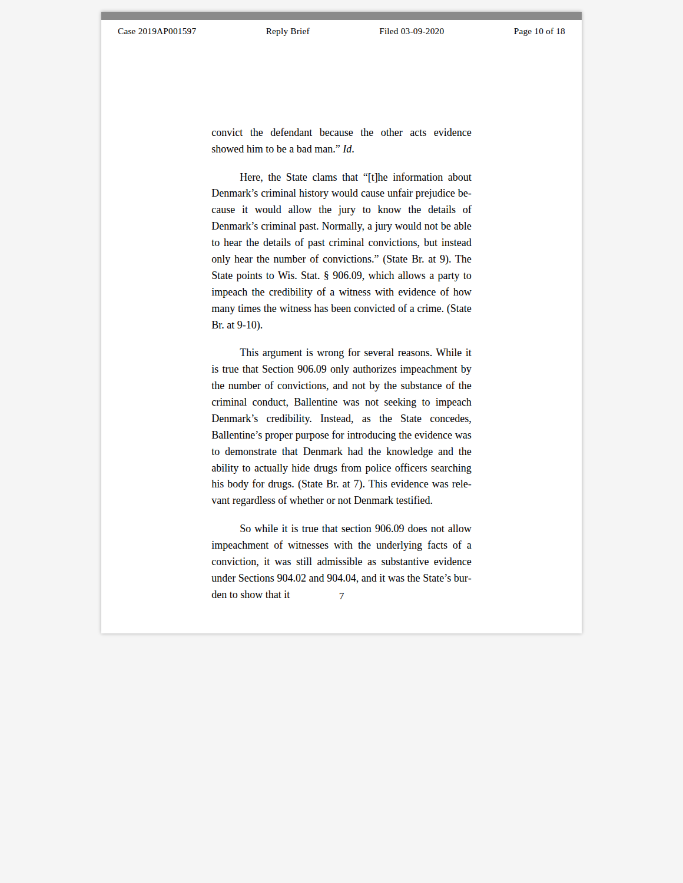Case 2019AP001597 Reply Brief Filed 03-09-2020 Page 10 of 18
convict the defendant because the other acts evidence showed him to be a bad man.” Id.
Here, the State clams that “[t]he information about Denmark’s criminal history would cause unfair prejudice because it would allow the jury to know the details of Denmark’s criminal past. Normally, a jury would not be able to hear the details of past criminal convictions, but instead only hear the number of convictions.” (State Br. at 9). The State points to Wis. Stat. § 906.09, which allows a party to impeach the credibility of a witness with evidence of how many times the witness has been convicted of a crime. (State Br. at 9-10).
This argument is wrong for several reasons. While it is true that Section 906.09 only authorizes impeachment by the number of convictions, and not by the substance of the criminal conduct, Ballentine was not seeking to impeach Denmark’s credibility. Instead, as the State concedes, Ballentine’s proper purpose for introducing the evidence was to demonstrate that Denmark had the knowledge and the ability to actually hide drugs from police officers searching his body for drugs. (State Br. at 7). This evidence was relevant regardless of whether or not Denmark testified.
So while it is true that section 906.09 does not allow impeachment of witnesses with the underlying facts of a conviction, it was still admissible as substantive evidence under Sections 904.02 and 904.04, and it was the State’s burden to show that it
7